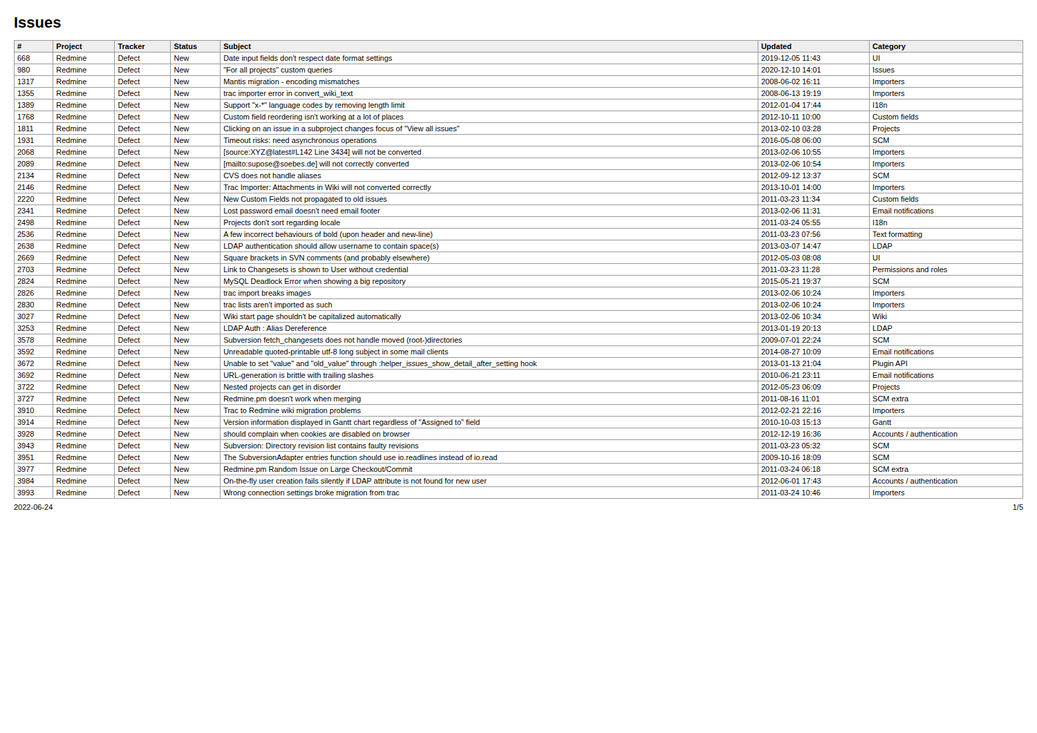Issues
| # | Project | Tracker | Status | Subject | Updated | Category |
| --- | --- | --- | --- | --- | --- | --- |
| 668 | Redmine | Defect | New | Date input fields don't respect date format settings | 2019-12-05 11:43 | UI |
| 980 | Redmine | Defect | New | "For all projects" custom queries | 2020-12-10 14:01 | Issues |
| 1317 | Redmine | Defect | New | Mantis migration - encoding mismatches | 2008-06-02 16:11 | Importers |
| 1355 | Redmine | Defect | New | trac importer error in convert_wiki_text | 2008-06-13 19:19 | Importers |
| 1389 | Redmine | Defect | New | Support "x-*" language codes by removing length limit | 2012-01-04 17:44 | I18n |
| 1768 | Redmine | Defect | New | Custom field reordering isn't working at a lot of places | 2012-10-11 10:00 | Custom fields |
| 1811 | Redmine | Defect | New | Clicking on an issue in a subproject changes focus of "View all issues" | 2013-02-10 03:28 | Projects |
| 1931 | Redmine | Defect | New | Timeout risks: need asynchronous operations | 2016-05-08 06:00 | SCM |
| 2068 | Redmine | Defect | New | [source:XYZ@latest#L142 Line 3434] will not be converted | 2013-02-06 10:55 | Importers |
| 2089 | Redmine | Defect | New | [mailto:supose@soebes.de] will not correctly converted | 2013-02-06 10:54 | Importers |
| 2134 | Redmine | Defect | New | CVS does not handle aliases | 2012-09-12 13:37 | SCM |
| 2146 | Redmine | Defect | New | Trac Importer: Attachments in Wiki will not converted correctly | 2013-10-01 14:00 | Importers |
| 2220 | Redmine | Defect | New | New Custom Fields not propagated to old issues | 2011-03-23 11:34 | Custom fields |
| 2341 | Redmine | Defect | New | Lost password email doesn't need email footer | 2013-02-06 11:31 | Email notifications |
| 2498 | Redmine | Defect | New | Projects don't sort regarding locale | 2011-03-24 05:55 | I18n |
| 2536 | Redmine | Defect | New | A few incorrect behaviours of bold (upon header and new-line) | 2011-03-23 07:56 | Text formatting |
| 2638 | Redmine | Defect | New | LDAP authentication should allow username to contain space(s) | 2013-03-07 14:47 | LDAP |
| 2669 | Redmine | Defect | New | Square brackets in SVN comments (and probably elsewhere) | 2012-05-03 08:08 | UI |
| 2703 | Redmine | Defect | New | Link to Changesets is shown to User without credential | 2011-03-23 11:28 | Permissions and roles |
| 2824 | Redmine | Defect | New | MySQL Deadlock Error when showing a big repository | 2015-05-21 19:37 | SCM |
| 2826 | Redmine | Defect | New | trac import breaks images | 2013-02-06 10:24 | Importers |
| 2830 | Redmine | Defect | New | trac lists aren't imported as such | 2013-02-06 10:24 | Importers |
| 3027 | Redmine | Defect | New | Wiki start page shouldn't be capitalized automatically | 2013-02-06 10:34 | Wiki |
| 3253 | Redmine | Defect | New | LDAP Auth : Alias Dereference | 2013-01-19 20:13 | LDAP |
| 3578 | Redmine | Defect | New | Subversion fetch_changesets does not handle moved (root-)directories | 2009-07-01 22:24 | SCM |
| 3592 | Redmine | Defect | New | Unreadable quoted-printable utf-8 long subject in some mail clients | 2014-08-27 10:09 | Email notifications |
| 3672 | Redmine | Defect | New | Unable to set "value" and "old_value" through :helper_issues_show_detail_after_setting hook | 2013-01-13 21:04 | Plugin API |
| 3692 | Redmine | Defect | New | URL-generation is brittle with trailing slashes | 2010-06-21 23:11 | Email notifications |
| 3722 | Redmine | Defect | New | Nested projects can get in disorder | 2012-05-23 06:09 | Projects |
| 3727 | Redmine | Defect | New | Redmine.pm doesn't work when merging | 2011-08-16 11:01 | SCM extra |
| 3910 | Redmine | Defect | New | Trac to Redmine wiki migration problems | 2012-02-21 22:16 | Importers |
| 3914 | Redmine | Defect | New | Version information displayed in Gantt chart regardless of "Assigned to" field | 2010-10-03 15:13 | Gantt |
| 3928 | Redmine | Defect | New | should complain when cookies are disabled on browser | 2012-12-19 16:36 | Accounts / authentication |
| 3943 | Redmine | Defect | New | Subversion: Directory revision list contains faulty revisions | 2011-03-23 05:32 | SCM |
| 3951 | Redmine | Defect | New | The SubversionAdapter entries function should use io.readlines instead of io.read | 2009-10-16 18:09 | SCM |
| 3977 | Redmine | Defect | New | Redmine.pm Random Issue on Large Checkout/Commit | 2011-03-24 06:18 | SCM extra |
| 3984 | Redmine | Defect | New | On-the-fly user creation fails silently if LDAP attribute is not found for new user | 2012-06-01 17:43 | Accounts / authentication |
| 3993 | Redmine | Defect | New | Wrong connection settings broke migration from trac | 2011-03-24 10:46 | Importers |
2022-06-24 1/5